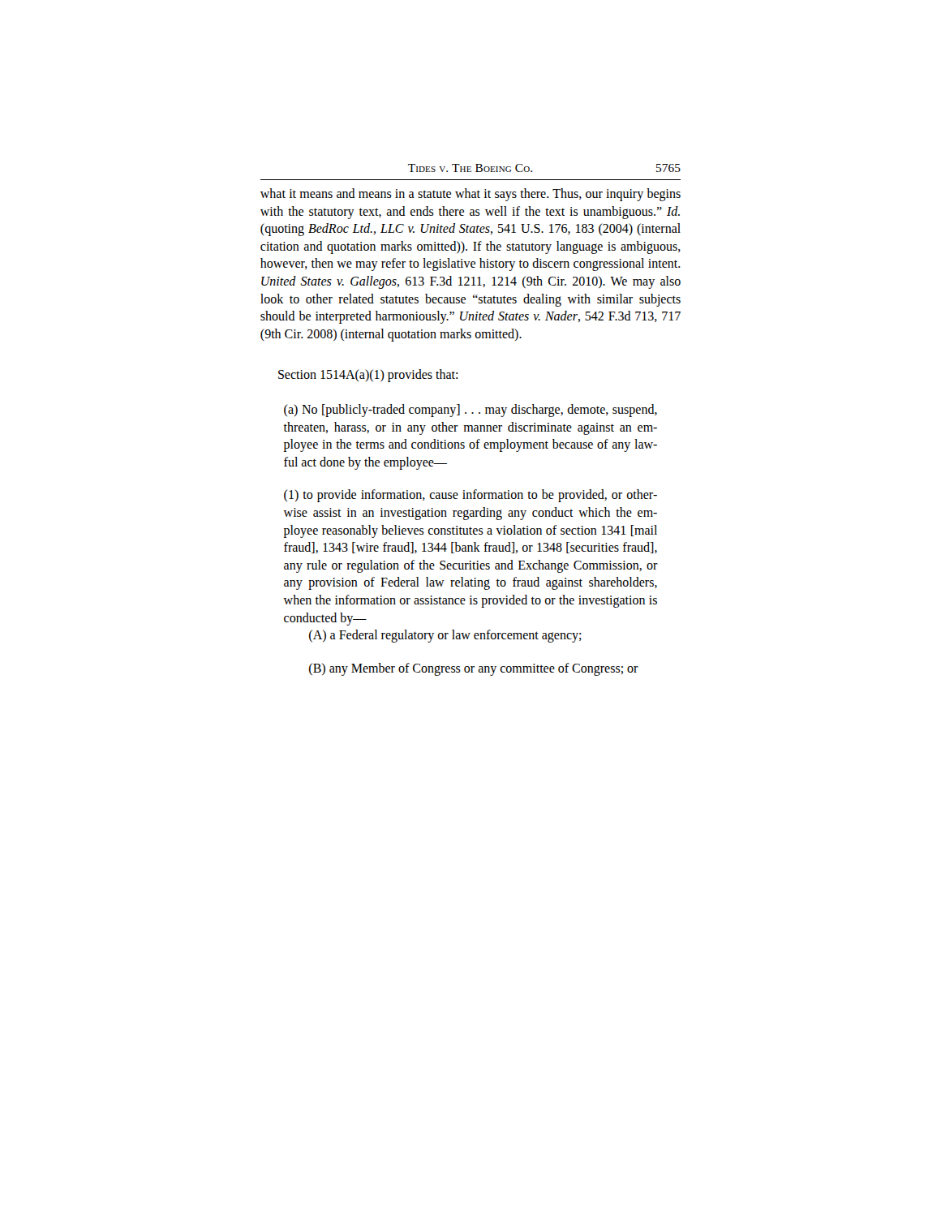Tides v. The Boeing Co. 5765
what it means and means in a statute what it says there. Thus, our inquiry begins with the statutory text, and ends there as well if the text is unambiguous.” Id. (quoting BedRoc Ltd., LLC v. United States, 541 U.S. 176, 183 (2004) (internal citation and quotation marks omitted)). If the statutory language is ambiguous, however, then we may refer to legislative history to discern congressional intent. United States v. Gallegos, 613 F.3d 1211, 1214 (9th Cir. 2010). We may also look to other related statutes because “statutes dealing with similar subjects should be interpreted harmoniously.” United States v. Nader, 542 F.3d 713, 717 (9th Cir. 2008) (internal quotation marks omitted).
Section 1514A(a)(1) provides that:
(a) No [publicly-traded company] . . . may discharge, demote, suspend, threaten, harass, or in any other manner discriminate against an employee in the terms and conditions of employment because of any lawful act done by the employee—
(1) to provide information, cause information to be provided, or otherwise assist in an investigation regarding any conduct which the employee reasonably believes constitutes a violation of section 1341 [mail fraud], 1343 [wire fraud], 1344 [bank fraud], or 1348 [securities fraud], any rule or regulation of the Securities and Exchange Commission, or any provision of Federal law relating to fraud against shareholders, when the information or assistance is provided to or the investigation is conducted by—
(A) a Federal regulatory or law enforcement agency;
(B) any Member of Congress or any committee of Congress; or